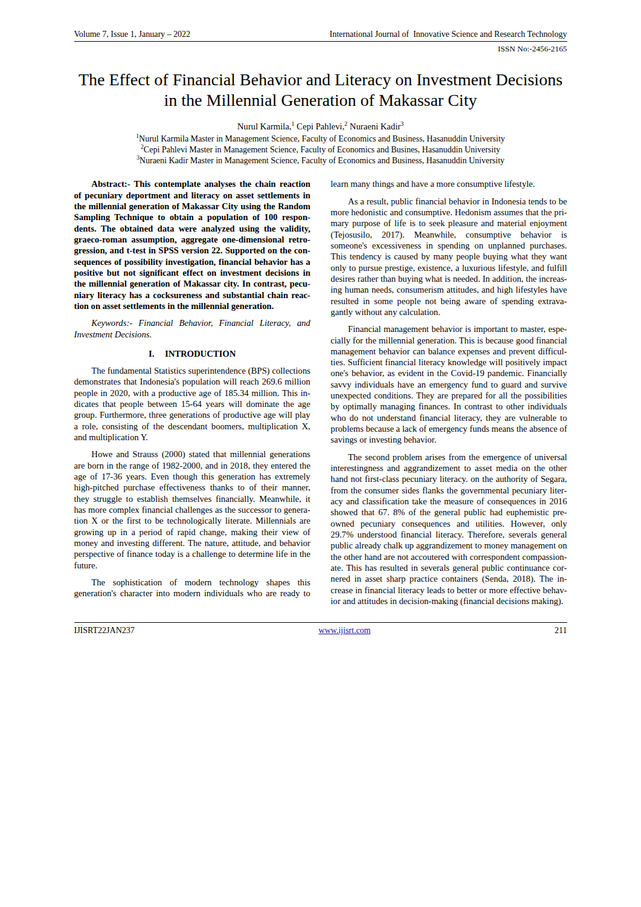Volume 7, Issue 1, January – 2022
International Journal of Innovative Science and Research Technology
ISSN No:-2456-2165
The Effect of Financial Behavior and Literacy on Investment Decisions in the Millennial Generation of Makassar City
Nurul Karmila,1 Cepi Pahlevi,2 Nuraeni Kadir3
1Nurul Karmila Master in Management Science, Faculty of Economics and Business, Hasanuddin University
2Cepi Pahlevi Master in Management Science, Faculty of Economics and Busines, Hasanuddin University
3Nuraeni Kadir Master in Management Science, Faculty of Economics and Business, Hasanuddin University
Abstract:- This contemplate analyses the chain reaction of pecuniary deportment and literacy on asset settlements in the millennial generation of Makassar City using the Random Sampling Technique to obtain a population of 100 respondents. The obtained data were analyzed using the validity, graeco-roman assumption, aggregate one-dimensional retrogression, and t-test in SPSS version 22. Supported on the consequences of possibility investigation, financial behavior has a positive but not significant effect on investment decisions in the millennial generation of Makassar city. In contrast, pecuniary literacy has a cocksureness and substantial chain reaction on asset settlements in the millennial generation.
Keywords:- Financial Behavior, Financial Literacy, and Investment Decisions.
I. INTRODUCTION
The fundamental Statistics superintendence (BPS) collections demonstrates that Indonesia's population will reach 269.6 million people in 2020, with a productive age of 185.34 million. This indicates that people between 15-64 years will dominate the age group. Furthermore, three generations of productive age will play a role, consisting of the descendant boomers, multiplication X, and multiplication Y.
Howe and Strauss (2000) stated that millennial generations are born in the range of 1982-2000, and in 2018, they entered the age of 17-36 years. Even though this generation has extremely high-pitched purchase effectiveness thanks to of their manner, they struggle to establish themselves financially. Meanwhile, it has more complex financial challenges as the successor to generation X or the first to be technologically literate. Millennials are growing up in a period of rapid change, making their view of money and investing different. The nature, attitude, and behavior perspective of finance today is a challenge to determine life in the future.
The sophistication of modern technology shapes this generation's character into modern individuals who are ready to learn many things and have a more consumptive lifestyle.
As a result, public financial behavior in Indonesia tends to be more hedonistic and consumptive. Hedonism assumes that the primary purpose of life is to seek pleasure and material enjoyment (Tejosusilo, 2017). Meanwhile, consumptive behavior is someone's excessiveness in spending on unplanned purchases. This tendency is caused by many people buying what they want only to pursue prestige, existence, a luxurious lifestyle, and fulfill desires rather than buying what is needed. In addition, the increasing human needs, consumerism attitudes, and high lifestyles have resulted in some people not being aware of spending extravagantly without any calculation.
Financial management behavior is important to master, especially for the millennial generation. This is because good financial management behavior can balance expenses and prevent difficulties. Sufficient financial literacy knowledge will positively impact one's behavior, as evident in the Covid-19 pandemic. Financially savvy individuals have an emergency fund to guard and survive unexpected conditions. They are prepared for all the possibilities by optimally managing finances. In contrast to other individuals who do not understand financial literacy, they are vulnerable to problems because a lack of emergency funds means the absence of savings or investing behavior.
The second problem arises from the emergence of universal interestingness and aggrandizement to asset media on the other hand not first-class pecuniary literacy. on the authority of Segara, from the consumer sides flanks the governmental pecuniary literacy and classification take the measure of consequences in 2016 showed that 67. 8% of the general public had euphemistic pre-owned pecuniary consequences and utilities. However, only 29.7% understood financial literacy. Therefore, severals general public already chalk up aggrandizement to money management on the other hand are not accoutered with correspondent compassionate. This has resulted in severals general public continuance cornered in asset sharp practice containers (Senda, 2018). The increase in financial literacy leads to better or more effective behavior and attitudes in decision-making (financial decisions making).
IJISRT22JAN237
www.ijisrt.com
211